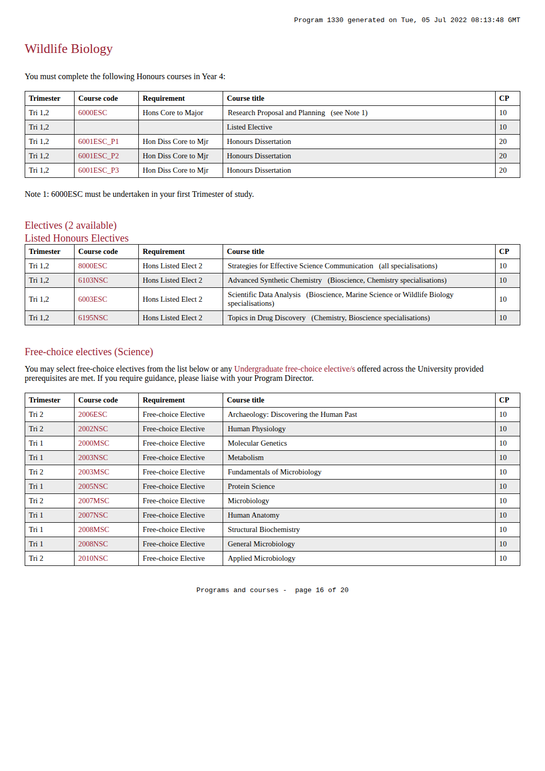Program 1330 generated on Tue, 05 Jul 2022 08:13:48 GMT
Wildlife Biology
You must complete the following Honours courses in Year 4:
| Trimester | Course code | Requirement | Course title | CP |
| --- | --- | --- | --- | --- |
| Tri 1,2 | 6000ESC | Hons Core to Major | Research Proposal and Planning (see Note 1) | 10 |
| Tri 1,2 | | | Listed Elective | 10 |
| Tri 1,2 | 6001ESC_P1 | Hon Diss Core to Mjr | Honours Dissertation | 20 |
| Tri 1,2 | 6001ESC_P2 | Hon Diss Core to Mjr | Honours Dissertation | 20 |
| Tri 1,2 | 6001ESC_P3 | Hon Diss Core to Mjr | Honours Dissertation | 20 |
Note 1: 6000ESC must be undertaken in your first Trimester of study.
Electives (2 available)
Listed Honours Electives
| Trimester | Course code | Requirement | Course title | CP |
| --- | --- | --- | --- | --- |
| Tri 1,2 | 8000ESC | Hons Listed Elect 2 | Strategies for Effective Science Communication (all specialisations) | 10 |
| Tri 1,2 | 6103NSC | Hons Listed Elect 2 | Advanced Synthetic Chemistry (Bioscience, Chemistry specialisations) | 10 |
| Tri 1,2 | 6003ESC | Hons Listed Elect 2 | Scientific Data Analysis (Bioscience, Marine Science or Wildlife Biology specialisations) | 10 |
| Tri 1,2 | 6195NSC | Hons Listed Elect 2 | Topics in Drug Discovery (Chemistry, Bioscience specialisations) | 10 |
Free-choice electives (Science)
You may select free-choice electives from the list below or any Undergraduate free-choice elective/s offered across the University provided prerequisites are met. If you require guidance, please liaise with your Program Director.
| Trimester | Course code | Requirement | Course title | CP |
| --- | --- | --- | --- | --- |
| Tri 2 | 2006ESC | Free-choice Elective | Archaeology: Discovering the Human Past | 10 |
| Tri 2 | 2002NSC | Free-choice Elective | Human Physiology | 10 |
| Tri 1 | 2000MSC | Free-choice Elective | Molecular Genetics | 10 |
| Tri 1 | 2003NSC | Free-choice Elective | Metabolism | 10 |
| Tri 2 | 2003MSC | Free-choice Elective | Fundamentals of Microbiology | 10 |
| Tri 1 | 2005NSC | Free-choice Elective | Protein Science | 10 |
| Tri 2 | 2007MSC | Free-choice Elective | Microbiology | 10 |
| Tri 1 | 2007NSC | Free-choice Elective | Human Anatomy | 10 |
| Tri 1 | 2008MSC | Free-choice Elective | Structural Biochemistry | 10 |
| Tri 1 | 2008NSC | Free-choice Elective | General Microbiology | 10 |
| Tri 2 | 2010NSC | Free-choice Elective | Applied Microbiology | 10 |
Programs and courses - page 16 of 20